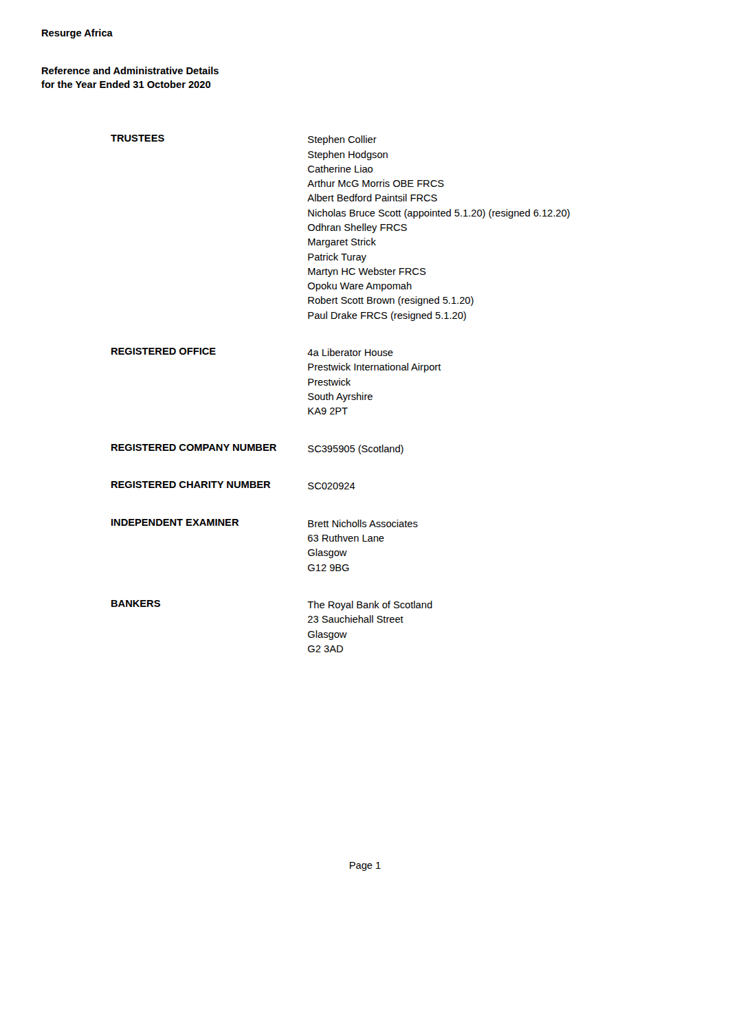Resurge Africa
Reference and Administrative Details
for the Year Ended 31 October 2020
| TRUSTEES | Stephen Collier Stephen Hodgson Catherine Liao Arthur McG Morris OBE FRCS Albert Bedford Paintsil FRCS Nicholas Bruce Scott (appointed 5.1.20) (resigned 6.12.20) Odhran Shelley FRCS Margaret Strick Patrick Turay Martyn HC Webster FRCS Opoku Ware Ampomah Robert Scott Brown (resigned 5.1.20) Paul Drake FRCS (resigned 5.1.20) |
| REGISTERED OFFICE | 4a Liberator House Prestwick International Airport Prestwick South Ayrshire KA9 2PT |
| REGISTERED COMPANY NUMBER | SC395905 (Scotland) |
| REGISTERED CHARITY NUMBER | SC020924 |
| INDEPENDENT EXAMINER | Brett Nicholls Associates 63 Ruthven Lane Glasgow G12 9BG |
| BANKERS | The Royal Bank of Scotland 23 Sauchiehall Street Glasgow G2 3AD |
Page 1